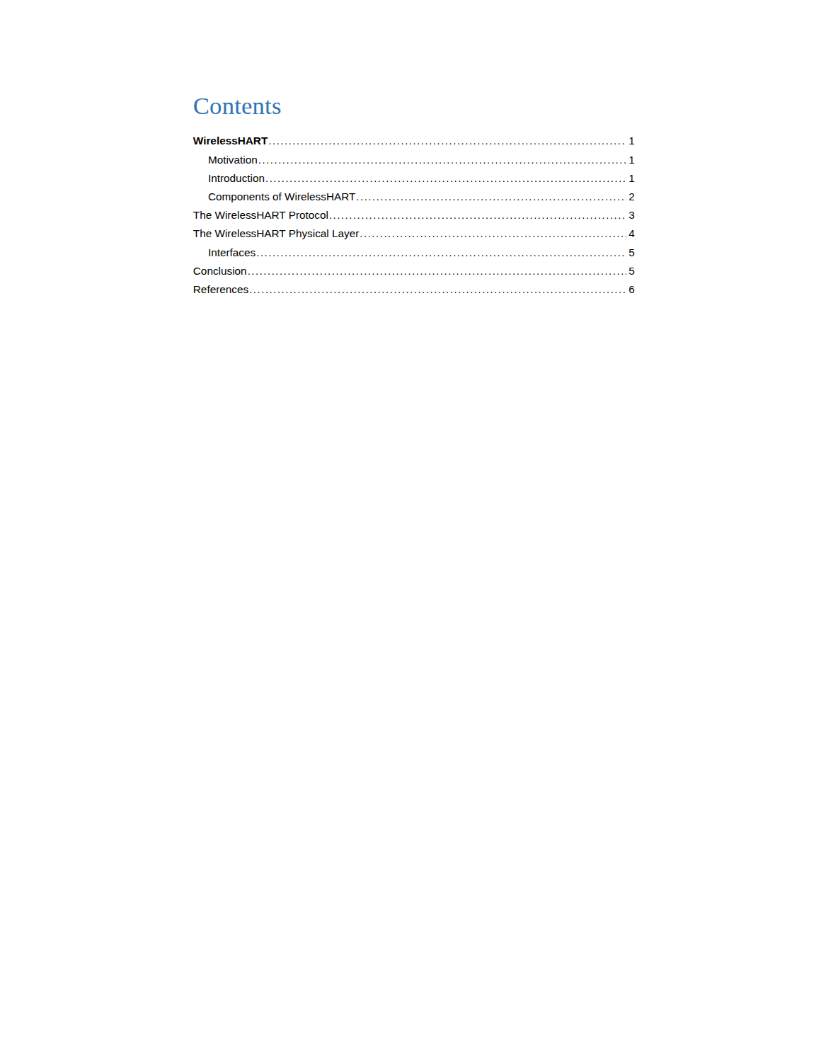Contents
WirelessHART ................................................................................................................................... 1
Motivation ............................................................................................................................. 1
Introduction ........................................................................................................................... 1
Components of WirelessHART ......................................................................................................... 2
The WirelessHART Protocol ................................................................................................................. 3
The WirelessHART Physical Layer ......................................................................................................... 4
Interfaces .............................................................................................................................. 5
Conclusion ................................................................................................................................. 5
References ................................................................................................................................. 6